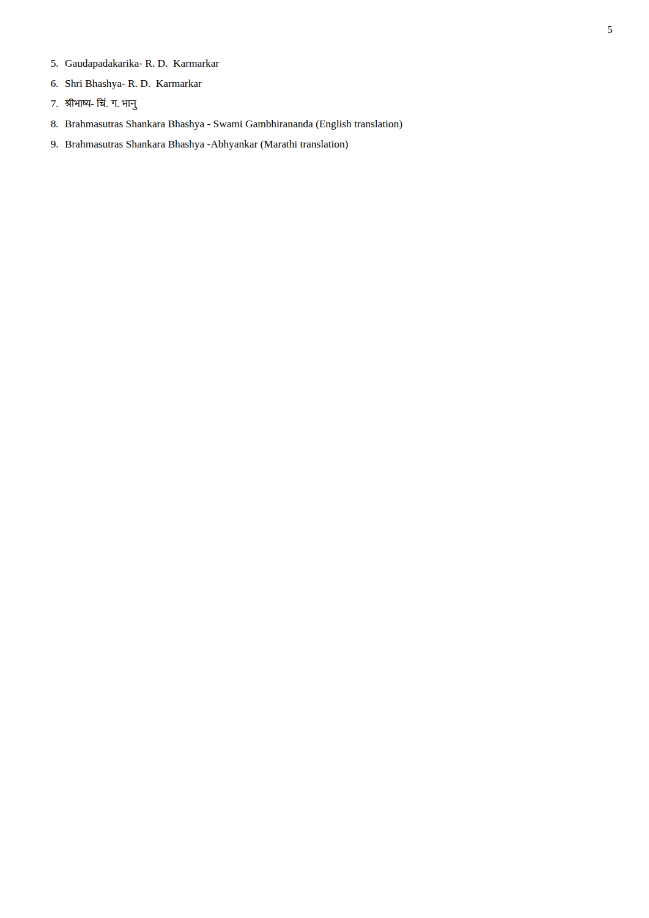5
Gaudapadakarika- R. D. Karmarkar
Shri Bhashya- R. D. Karmarkar
श्रीभाष्य- चिं. ग. भानु
Brahmasutras Shankara Bhashya - Swami Gambhirananda (English translation)
Brahmasutras Shankara Bhashya -Abhyankar (Marathi translation)